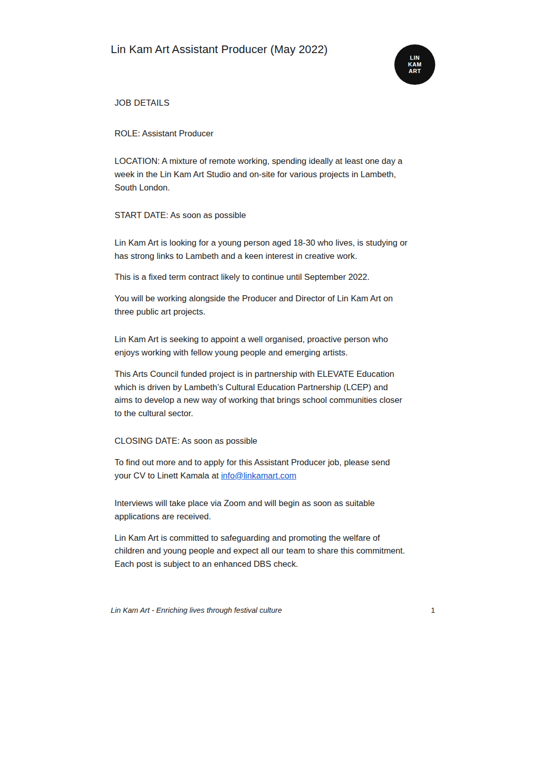Lin Kam Art Assistant Producer (May 2022)
Lin Kam Art
JOB DETAILS
ROLE: Assistant Producer
LOCATION: A mixture of remote working, spending ideally at least one day a week in the Lin Kam Art Studio and on-site for various projects in Lambeth, South London.
START DATE: As soon as possible
Lin Kam Art is looking for a young person aged 18-30 who lives, is studying or has strong links to Lambeth and a keen interest in creative work.
This is a fixed term contract likely to continue until September 2022.
You will be working alongside the Producer and Director of Lin Kam Art on three public art projects.
Lin Kam Art is seeking to appoint a well organised, proactive person who enjoys working with fellow young people and emerging artists.
This Arts Council funded project is in partnership with ELEVATE Education which is driven by Lambeth’s Cultural Education Partnership (LCEP) and aims to develop a new way of working that brings school communities closer to the cultural sector.
CLOSING DATE: As soon as possible
To find out more and to apply for this Assistant Producer job, please send your CV to Linett Kamala at info@linkamart.com
Interviews will take place via Zoom and will begin as soon as suitable applications are received.
Lin Kam Art is committed to safeguarding and promoting the welfare of children and young people and expect all our team to share this commitment. Each post is subject to an enhanced DBS check.
Lin Kam Art - Enriching lives through festival culture
1